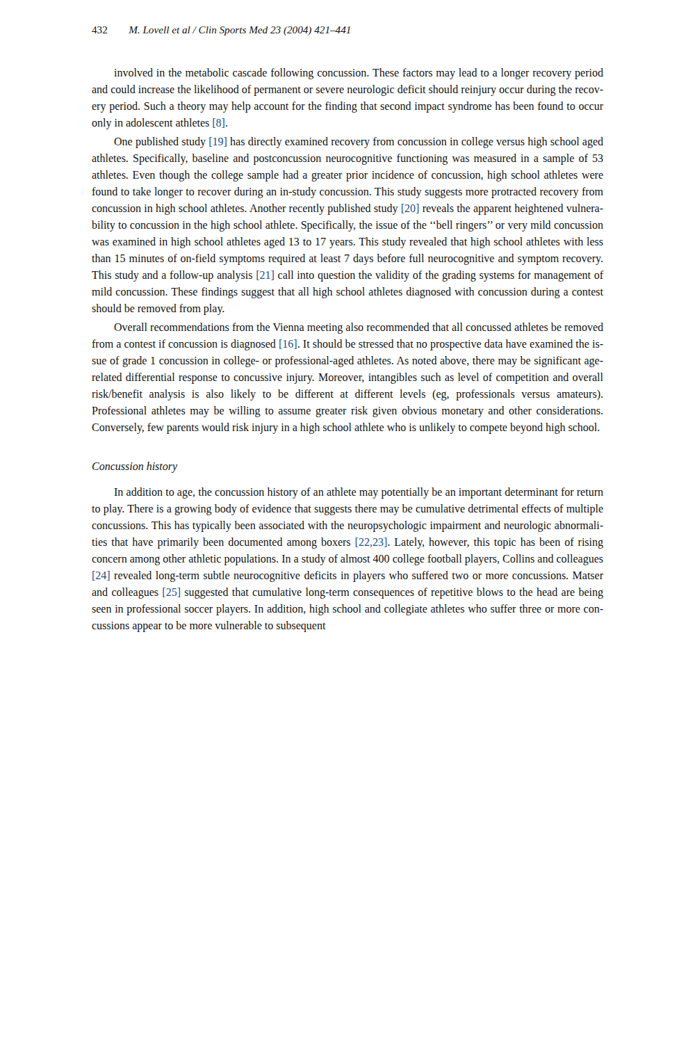432 M. Lovell et al / Clin Sports Med 23 (2004) 421–441
involved in the metabolic cascade following concussion. These factors may lead to a longer recovery period and could increase the likelihood of permanent or severe neurologic deficit should reinjury occur during the recovery period. Such a theory may help account for the finding that second impact syndrome has been found to occur only in adolescent athletes [8].
One published study [19] has directly examined recovery from concussion in college versus high school aged athletes. Specifically, baseline and postconcussion neurocognitive functioning was measured in a sample of 53 athletes. Even though the college sample had a greater prior incidence of concussion, high school athletes were found to take longer to recover during an in-study concussion. This study suggests more protracted recovery from concussion in high school athletes. Another recently published study [20] reveals the apparent heightened vulnerability to concussion in the high school athlete. Specifically, the issue of the ‘‘bell ringers’’ or very mild concussion was examined in high school athletes aged 13 to 17 years. This study revealed that high school athletes with less than 15 minutes of on-field symptoms required at least 7 days before full neurocognitive and symptom recovery. This study and a follow-up analysis [21] call into question the validity of the grading systems for management of mild concussion. These findings suggest that all high school athletes diagnosed with concussion during a contest should be removed from play.
Overall recommendations from the Vienna meeting also recommended that all concussed athletes be removed from a contest if concussion is diagnosed [16]. It should be stressed that no prospective data have examined the issue of grade 1 concussion in college- or professional-aged athletes. As noted above, there may be significant age-related differential response to concussive injury. Moreover, intangibles such as level of competition and overall risk/benefit analysis is also likely to be different at different levels (eg, professionals versus amateurs). Professional athletes may be willing to assume greater risk given obvious monetary and other considerations. Conversely, few parents would risk injury in a high school athlete who is unlikely to compete beyond high school.
Concussion history
In addition to age, the concussion history of an athlete may potentially be an important determinant for return to play. There is a growing body of evidence that suggests there may be cumulative detrimental effects of multiple concussions. This has typically been associated with the neuropsychologic impairment and neurologic abnormalities that have primarily been documented among boxers [22,23]. Lately, however, this topic has been of rising concern among other athletic populations. In a study of almost 400 college football players, Collins and colleagues [24] revealed long-term subtle neurocognitive deficits in players who suffered two or more concussions. Matser and colleagues [25] suggested that cumulative long-term consequences of repetitive blows to the head are being seen in professional soccer players. In addition, high school and collegiate athletes who suffer three or more concussions appear to be more vulnerable to subsequent